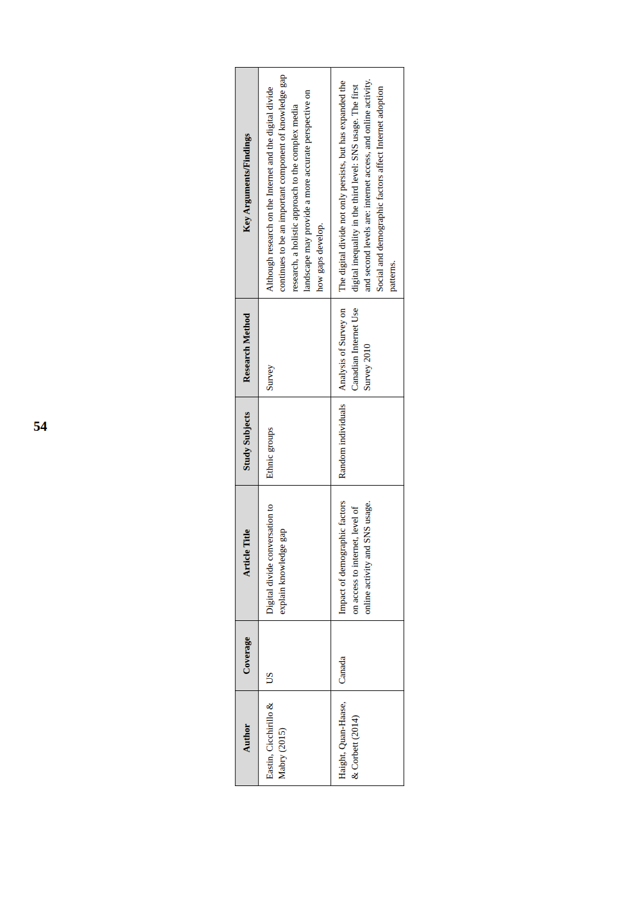54
| Author | Coverage | Article Title | Study Subjects | Research Method | Key Arguments/Findings |
| --- | --- | --- | --- | --- | --- |
| Eastin, Cicchirillo & Mabry (2015) | US | Digital divide conversation to explain knowledge gap | Ethnic groups | Survey | Although research on the Internet and the digital divide continues to be an important component of knowledge gap research, a holistic approach to the complex media landscape may provide a more accurate perspective on how gaps develop. |
| Haight, Quan-Haase, & Corbett (2014) | Canada | Impact of demographic factors on access to internet, level of online activity and SNS usage. | Random individuals | Analysis of Survey on Canadian Internet Use Survey 2010 | The digital divide not only persists, but has expanded the digital inequality in the third level: SNS usage. The first and second levels are: internet access, and online activity. Social and demographic factors affect Internet adoption patterns. |